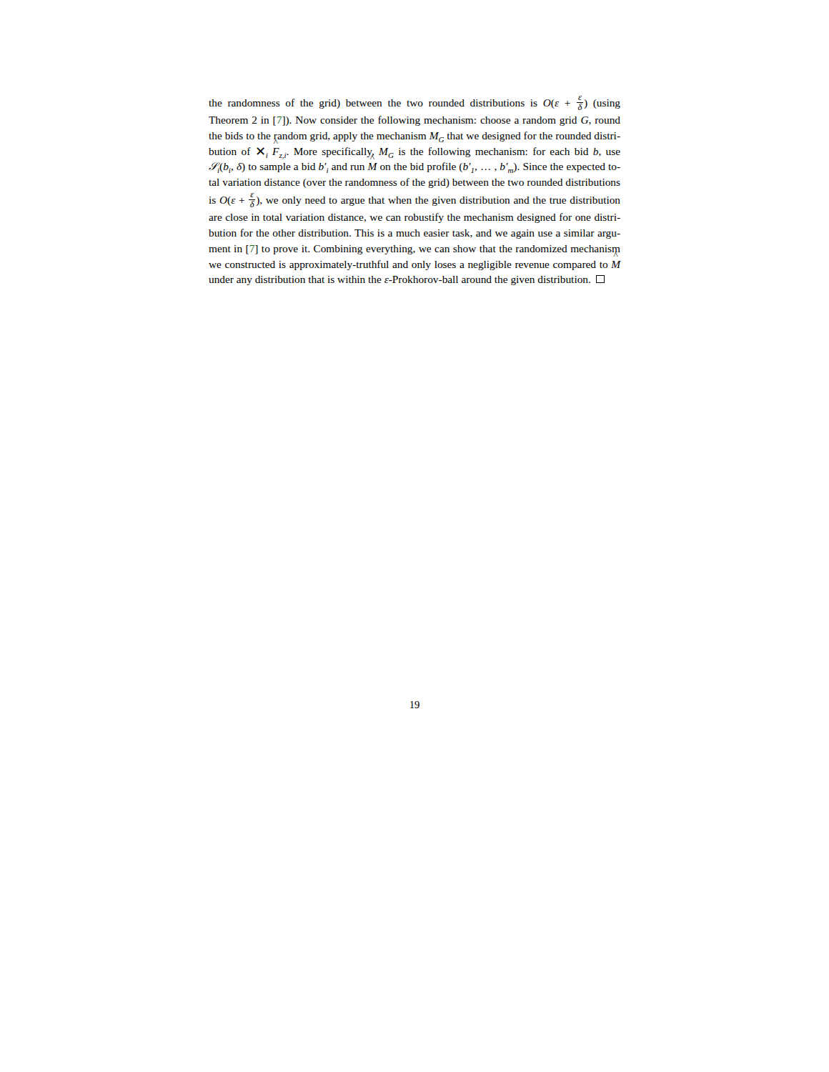the randomness of the grid) between the two rounded distributions is O(ε + εδ) (using Theorem 2 in [7]). Now consider the following mechanism: choose a random grid G, round the bids to the random grid, apply the mechanism MG that we designed for the rounded distribution of ✕i ^Fz,i. More specifically, MG is the following mechanism: for each bid b, use 𝒮i(bi, δ) to sample a bid b′i and run ^M on the bid profile (b′1, … , b′m). Since the expected total variation distance (over the randomness of the grid) between the two rounded distributions is O(ε + εδ), we only need to argue that when the given distribution and the true distribution are close in total variation distance, we can robustify the mechanism designed for one distribution for the other distribution. This is a much easier task, and we again use a similar argument in [7] to prove it. Combining everything, we can show that the randomized mechanism we constructed is approximately-truthful and only loses a negligible revenue compared to ^M under any distribution that is within the ε-Prokhorov-ball around the given distribution.
19